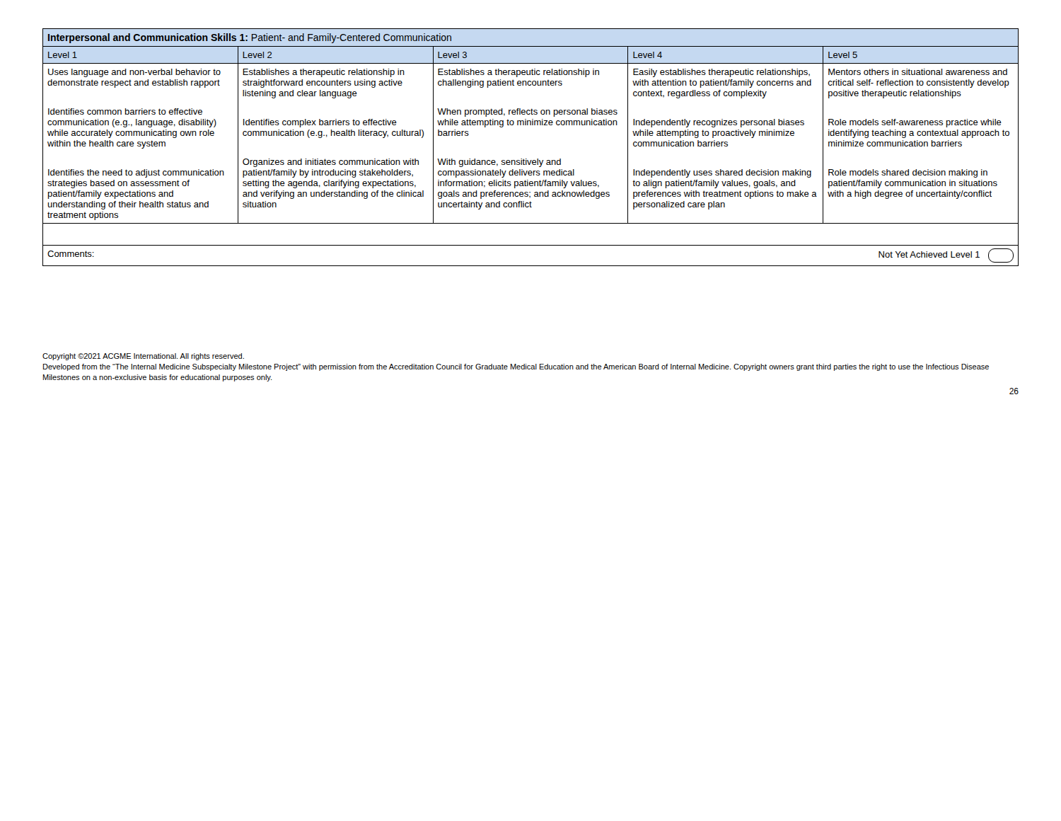| Interpersonal and Communication Skills 1: Patient- and Family-Centered Communication |
| --- |
| Level 1 | Level 2 | Level 3 | Level 4 | Level 5 |
| Uses language and non-verbal behavior to demonstrate respect and establish rapport Identifies common barriers to effective communication (e.g., language, disability) while accurately communicating own role within the health care system Identifies the need to adjust communication strategies based on assessment of patient/family expectations and understanding of their health status and treatment options | Establishes a therapeutic relationship in straightforward encounters using active listening and clear language Identifies complex barriers to effective communication (e.g., health literacy, cultural) Organizes and initiates communication with patient/family by introducing stakeholders, setting the agenda, clarifying expectations, and verifying an understanding of the clinical situation | Establishes a therapeutic relationship in challenging patient encounters When prompted, reflects on personal biases while attempting to minimize communication barriers With guidance, sensitively and compassionately delivers medical information; elicits patient/family values, goals and preferences; and acknowledges uncertainty and conflict | Easily establishes therapeutic relationships, with attention to patient/family concerns and context, regardless of complexity Independently recognizes personal biases while attempting to proactively minimize communication barriers Independently uses shared decision making to align patient/family values, goals, and preferences with treatment options to make a personalized care plan | Mentors others in situational awareness and critical self- reflection to consistently develop positive therapeutic relationships Role models self-awareness practice while identifying teaching a contextual approach to minimize communication barriers Role models shared decision making in patient/family communication in situations with a high degree of uncertainty/conflict |
| Comments: Not Yet Achieved Level 1 |
Copyright ©2021 ACGME International. All rights reserved.
Developed from the “The Internal Medicine Subspecialty Milestone Project” with permission from the Accreditation Council for Graduate Medical Education and the American Board of Internal Medicine. Copyright owners grant third parties the right to use the Infectious Disease Milestones on a non-exclusive basis for educational purposes only.
26